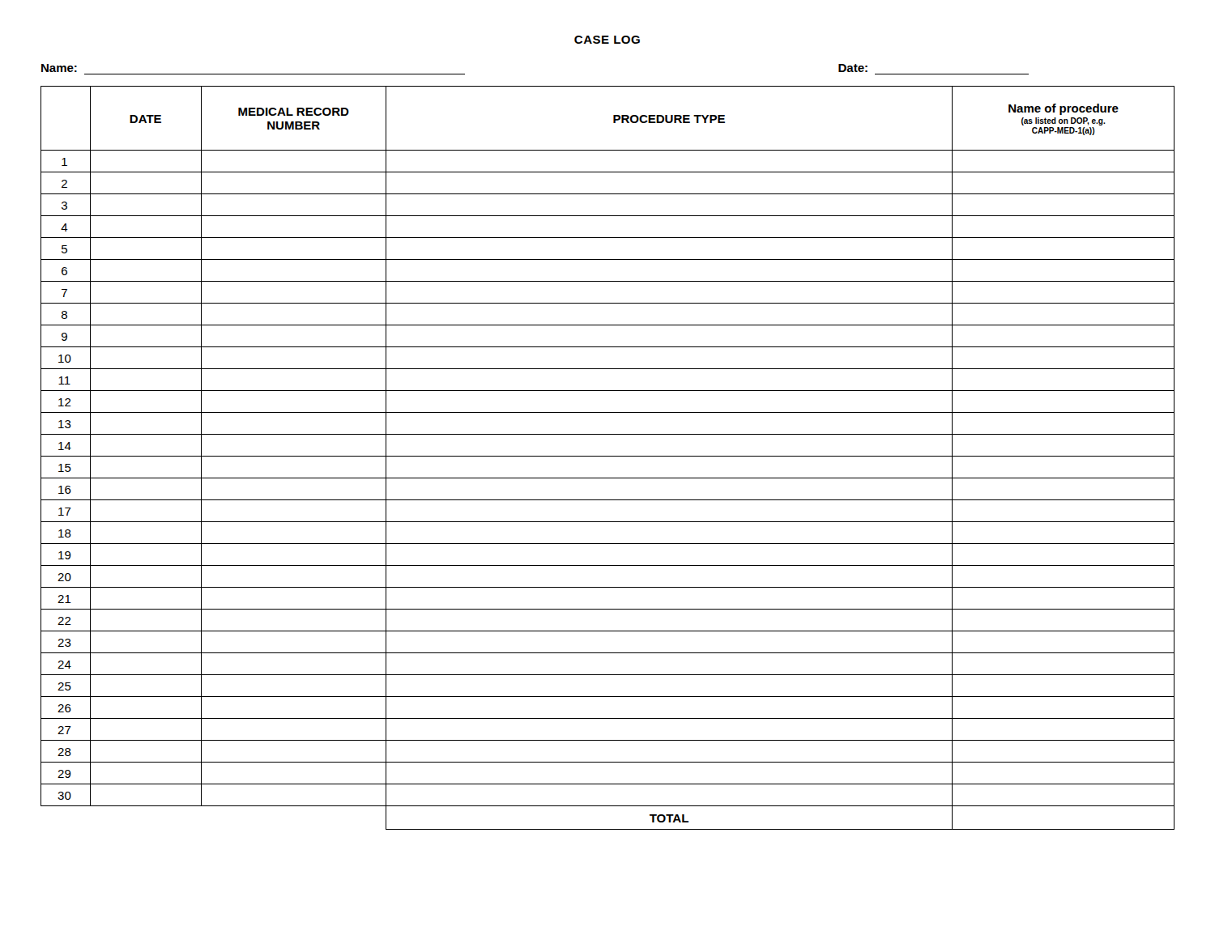CASE LOG
Name:
Date:
| | DATE | MEDICAL RECORD NUMBER | PROCEDURE TYPE | Name of procedure (as listed on DOP, e.g. CAPP-MED-1(a)) |
| --- | --- | --- | --- | --- |
| 1 | | | | |
| 2 | | | | |
| 3 | | | | |
| 4 | | | | |
| 5 | | | | |
| 6 | | | | |
| 7 | | | | |
| 8 | | | | |
| 9 | | | | |
| 10 | | | | |
| 11 | | | | |
| 12 | | | | |
| 13 | | | | |
| 14 | | | | |
| 15 | | | | |
| 16 | | | | |
| 17 | | | | |
| 18 | | | | |
| 19 | | | | |
| 20 | | | | |
| 21 | | | | |
| 22 | | | | |
| 23 | | | | |
| 24 | | | | |
| 25 | | | | |
| 26 | | | | |
| 27 | | | | |
| 28 | | | | |
| 29 | | | | |
| 30 | | | | |
| | | | TOTAL | |